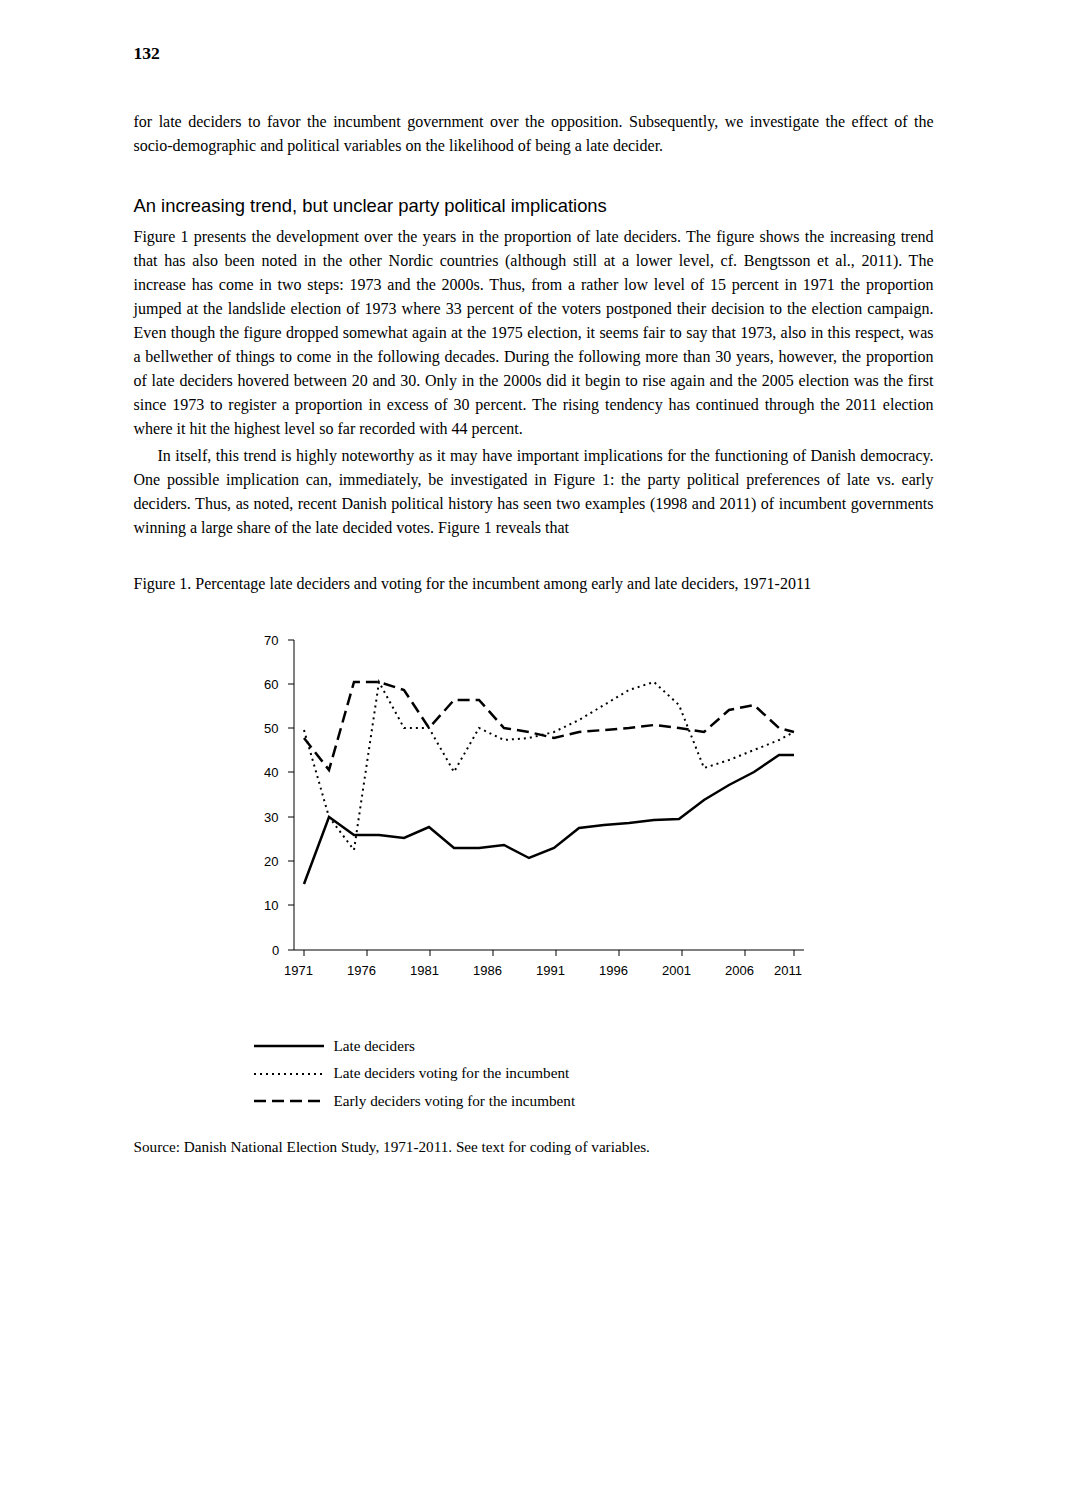132
for late deciders to favor the incumbent government over the opposition. Subsequently, we investigate the effect of the socio-demographic and political variables on the likelihood of being a late decider.
An increasing trend, but unclear party political implications
Figure 1 presents the development over the years in the proportion of late deciders. The figure shows the increasing trend that has also been noted in the other Nordic countries (although still at a lower level, cf. Bengtsson et al., 2011). The increase has come in two steps: 1973 and the 2000s. Thus, from a rather low level of 15 percent in 1971 the proportion jumped at the landslide election of 1973 where 33 percent of the voters postponed their decision to the election campaign. Even though the figure dropped somewhat again at the 1975 election, it seems fair to say that 1973, also in this respect, was a bellwether of things to come in the following decades. During the following more than 30 years, however, the proportion of late deciders hovered between 20 and 30. Only in the 2000s did it begin to rise again and the 2005 election was the first since 1973 to register a proportion in excess of 30 percent. The rising tendency has continued through the 2011 election where it hit the highest level so far recorded with 44 percent.
In itself, this trend is highly noteworthy as it may have important implications for the functioning of Danish democracy. One possible implication can, immediately, be investigated in Figure 1: the party political preferences of late vs. early deciders. Thus, as noted, recent Danish political history has seen two examples (1998 and 2011) of incumbent governments winning a large share of the late decided votes. Figure 1 reveals that
Figure 1. Percentage late deciders and voting for the incumbent among early and late deciders, 1971-2011
70 60 50 40 30 20 10 0 1971 1976 1981 1986 1991 1996 2001 2006 2011
Late deciders
Late deciders voting for the incumbent
Early deciders voting for the incumbent
Source: Danish National Election Study, 1971-2011. See text for coding of variables.